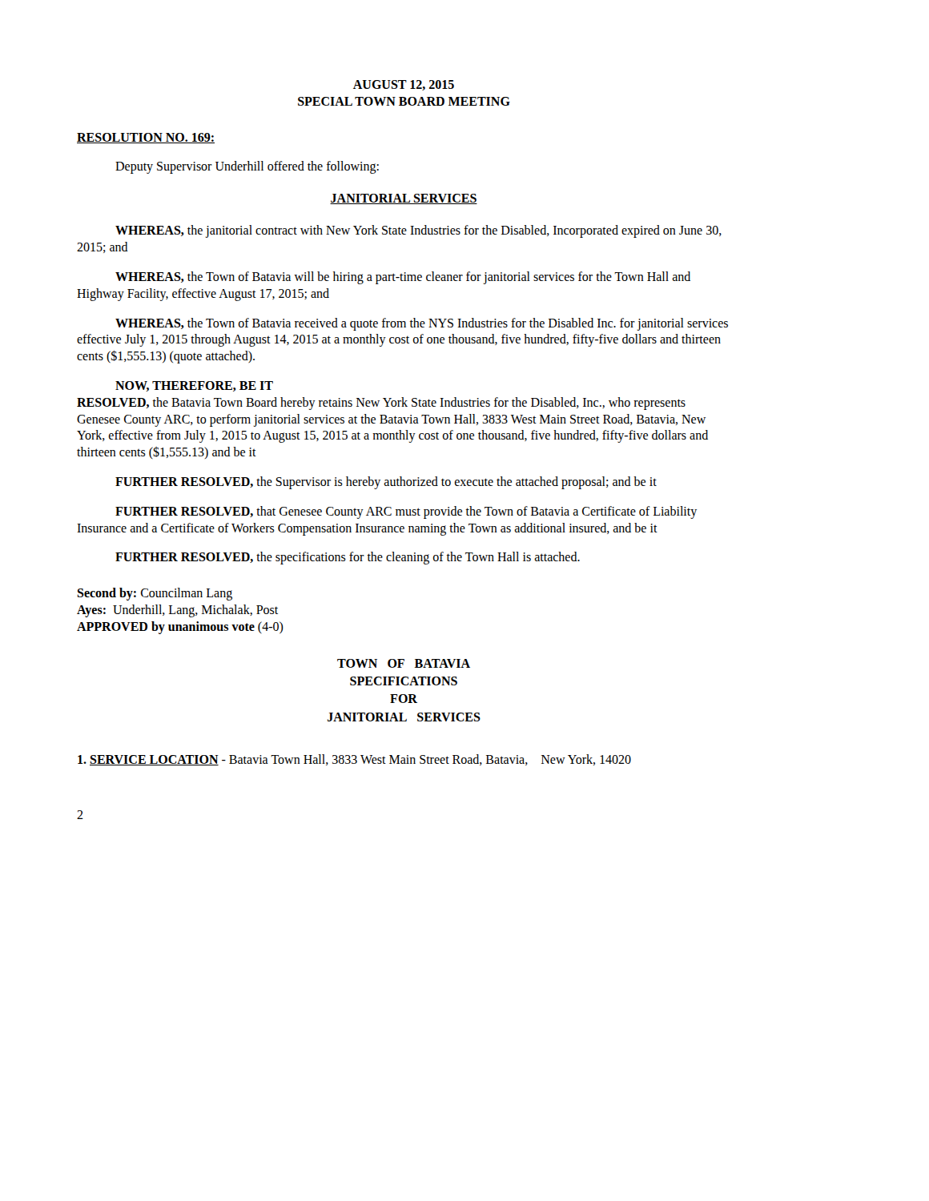AUGUST 12, 2015
SPECIAL TOWN BOARD MEETING
RESOLUTION NO. 169:
Deputy Supervisor Underhill offered the following:
JANITORIAL SERVICES
WHEREAS, the janitorial contract with New York State Industries for the Disabled, Incorporated expired on June 30, 2015; and
WHEREAS, the Town of Batavia will be hiring a part-time cleaner for janitorial services for the Town Hall and Highway Facility, effective August 17, 2015; and
WHEREAS, the Town of Batavia received a quote from the NYS Industries for the Disabled Inc. for janitorial services effective July 1, 2015 through August 14, 2015 at a monthly cost of one thousand, five hundred, fifty-five dollars and thirteen cents ($1,555.13) (quote attached).
NOW, THEREFORE, BE IT
RESOLVED, the Batavia Town Board hereby retains New York State Industries for the Disabled, Inc., who represents Genesee County ARC, to perform janitorial services at the Batavia Town Hall, 3833 West Main Street Road, Batavia, New York, effective from July 1, 2015 to August 15, 2015 at a monthly cost of one thousand, five hundred, fifty-five dollars and thirteen cents ($1,555.13) and be it
FURTHER RESOLVED, the Supervisor is hereby authorized to execute the attached proposal; and be it
FURTHER RESOLVED, that Genesee County ARC must provide the Town of Batavia a Certificate of Liability Insurance and a Certificate of Workers Compensation Insurance naming the Town as additional insured, and be it
FURTHER RESOLVED, the specifications for the cleaning of the Town Hall is attached.
Second by: Councilman Lang
Ayes: Underhill, Lang, Michalak, Post
APPROVED by unanimous vote (4-0)
TOWN OF BATAVIA SPECIFICATIONS FOR JANITORIAL SERVICES
1. SERVICE LOCATION - Batavia Town Hall, 3833 West Main Street Road, Batavia, New York, 14020
2